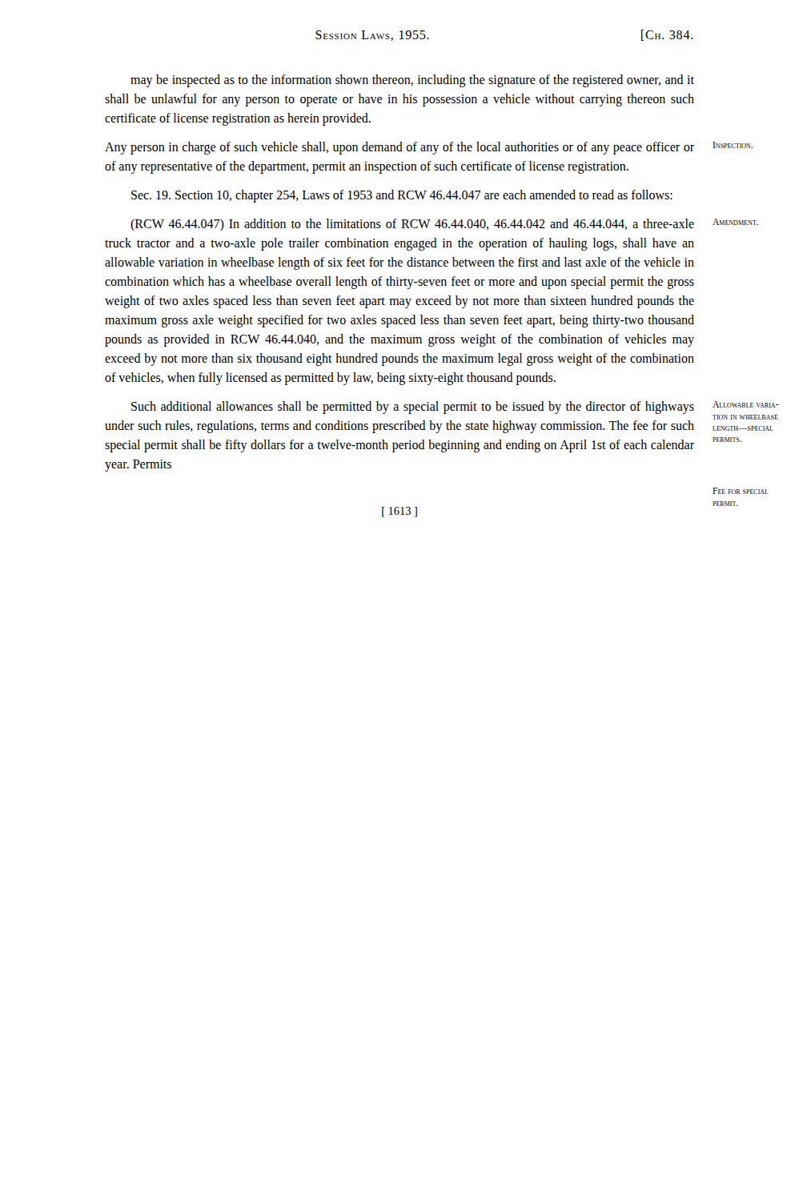Session Laws, 1955. [Ch. 384.
may be inspected as to the information shown thereon, including the signature of the registered owner, and it shall be unlawful for any person to operate or have in his possession a vehicle without carrying thereon such certificate of license registration as herein provided. Inspection.Any person in charge of such vehicle shall, upon demand of any of the local authorities or of any peace officer or of any representative of the department, permit an inspection of such certificate of license registration.
Sec. 19. Section 10, chapter 254, Laws of 1953 and RCW 46.44.047 are each amended to read as follows:Amendment.
(RCW 46.44.047) In addition to the limitations of RCW 46.44.040, 46.44.042 and 46.44.044, a three-axle truck tractor and a two-axle pole trailer combination engaged in the operation of hauling logs, shall have an allowable variation in wheelbase length of six feet for the distance between the first and last axle of the vehicle in combination which has a wheelbase overall length of thirty-seven feet or more and upon special permit the gross weight of two axles spaced less than seven feet apart may exceed by not more than sixteen hundred pounds the maximum gross axle weight specified for two axles spaced less than seven feet apart, being thirty-two thousand pounds as provided in RCW 46.44.040, and the maximum gross weight of the combination of vehicles may exceed by not more than six thousand eight hundred pounds the maximum legal gross weight of the combination of vehicles, when fully licensed as permitted by law, being sixty-eight thousand pounds.Allowable variation in wheelbase length—special permits.
Such additional allowances shall be permitted by a special permit to be issued by the director of highways under such rules, regulations, terms and conditions prescribed by the state highway commission. The fee for such special permit shall be fifty dollars for a twelve-month period beginning and ending on April 1st of each calendar year. PermitsFee for special permit.
[ 1613 ]